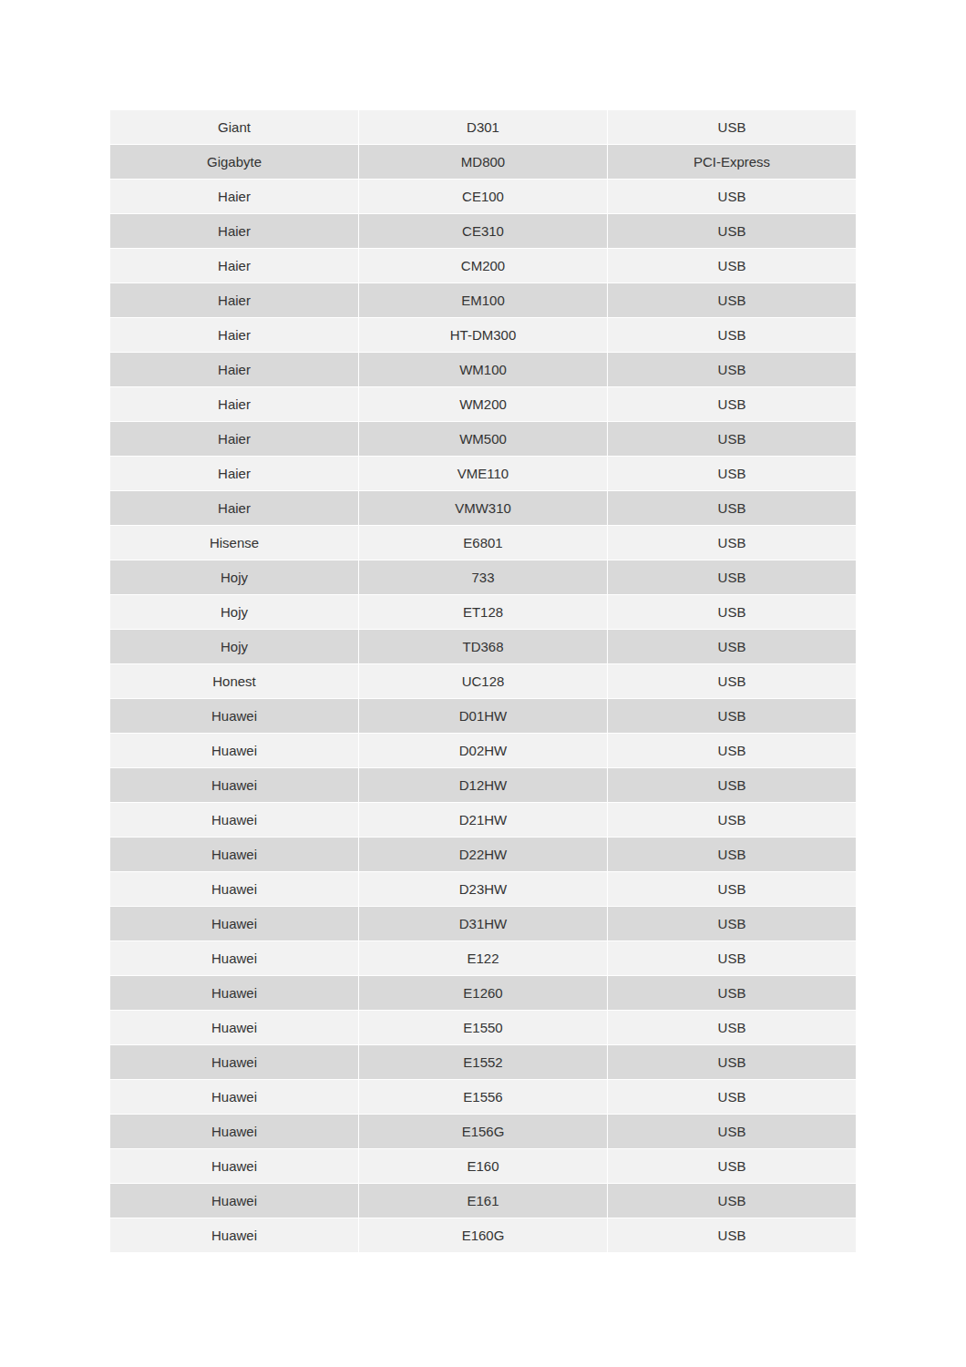| Giant | D301 | USB |
| Gigabyte | MD800 | PCI-Express |
| Haier | CE100 | USB |
| Haier | CE310 | USB |
| Haier | CM200 | USB |
| Haier | EM100 | USB |
| Haier | HT-DM300 | USB |
| Haier | WM100 | USB |
| Haier | WM200 | USB |
| Haier | WM500 | USB |
| Haier | VME110 | USB |
| Haier | VMW310 | USB |
| Hisense | E6801 | USB |
| Hojy | 733 | USB |
| Hojy | ET128 | USB |
| Hojy | TD368 | USB |
| Honest | UC128 | USB |
| Huawei | D01HW | USB |
| Huawei | D02HW | USB |
| Huawei | D12HW | USB |
| Huawei | D21HW | USB |
| Huawei | D22HW | USB |
| Huawei | D23HW | USB |
| Huawei | D31HW | USB |
| Huawei | E122 | USB |
| Huawei | E1260 | USB |
| Huawei | E1550 | USB |
| Huawei | E1552 | USB |
| Huawei | E1556 | USB |
| Huawei | E156G | USB |
| Huawei | E160 | USB |
| Huawei | E161 | USB |
| Huawei | E160G | USB |